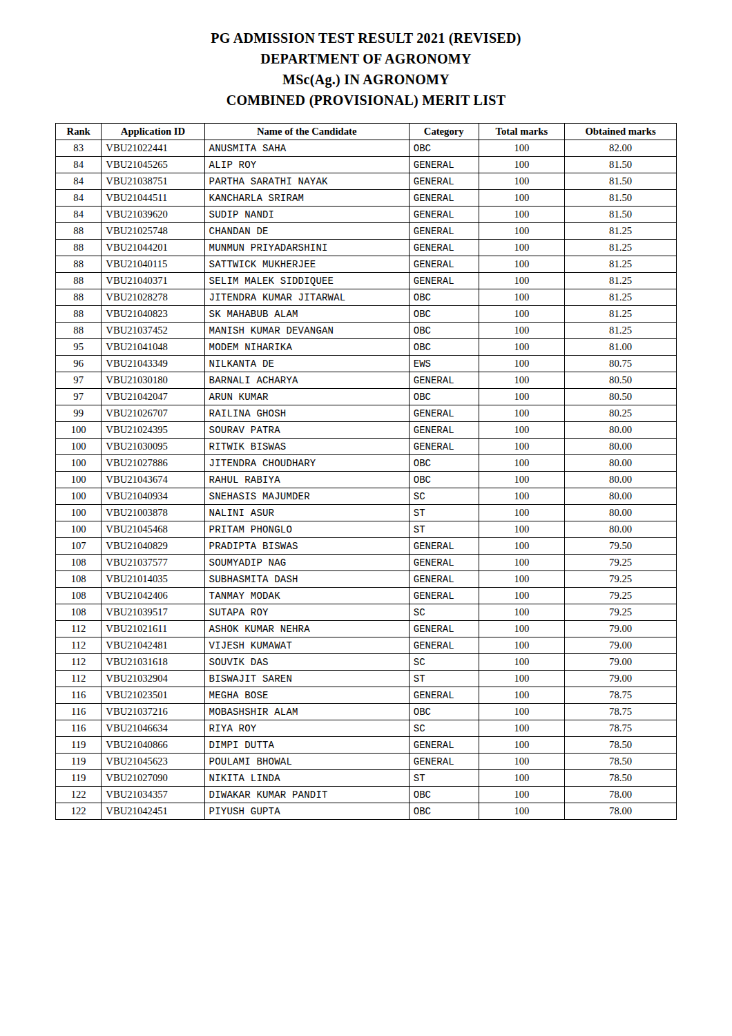PG ADMISSION TEST RESULT 2021 (REVISED)
DEPARTMENT OF AGRONOMY
MSc(Ag.) IN AGRONOMY
COMBINED (PROVISIONAL) MERIT LIST
| Rank | Application ID | Name of the Candidate | Category | Total marks | Obtained marks |
| --- | --- | --- | --- | --- | --- |
| 83 | VBU21022441 | ANUSMITA SAHA | OBC | 100 | 82.00 |
| 84 | VBU21045265 | ALIP ROY | GENERAL | 100 | 81.50 |
| 84 | VBU21038751 | PARTHA SARATHI NAYAK | GENERAL | 100 | 81.50 |
| 84 | VBU21044511 | KANCHARLA SRIRAM | GENERAL | 100 | 81.50 |
| 84 | VBU21039620 | SUDIP NANDI | GENERAL | 100 | 81.50 |
| 88 | VBU21025748 | CHANDAN DE | GENERAL | 100 | 81.25 |
| 88 | VBU21044201 | MUNMUN PRIYADARSHINI | GENERAL | 100 | 81.25 |
| 88 | VBU21040115 | SATTWICK MUKHERJEE | GENERAL | 100 | 81.25 |
| 88 | VBU21040371 | SELIM MALEK SIDDIQUEE | GENERAL | 100 | 81.25 |
| 88 | VBU21028278 | JITENDRA KUMAR JITARWAL | OBC | 100 | 81.25 |
| 88 | VBU21040823 | SK MAHABUB ALAM | OBC | 100 | 81.25 |
| 88 | VBU21037452 | MANISH KUMAR DEVANGAN | OBC | 100 | 81.25 |
| 95 | VBU21041048 | MODEM NIHARIKA | OBC | 100 | 81.00 |
| 96 | VBU21043349 | NILKANTA DE | EWS | 100 | 80.75 |
| 97 | VBU21030180 | BARNALI ACHARYA | GENERAL | 100 | 80.50 |
| 97 | VBU21042047 | ARUN KUMAR | OBC | 100 | 80.50 |
| 99 | VBU21026707 | RAILINA GHOSH | GENERAL | 100 | 80.25 |
| 100 | VBU21024395 | SOURAV PATRA | GENERAL | 100 | 80.00 |
| 100 | VBU21030095 | RITWIK BISWAS | GENERAL | 100 | 80.00 |
| 100 | VBU21027886 | JITENDRA CHOUDHARY | OBC | 100 | 80.00 |
| 100 | VBU21043674 | RAHUL RABIYA | OBC | 100 | 80.00 |
| 100 | VBU21040934 | SNEHASIS MAJUMDER | SC | 100 | 80.00 |
| 100 | VBU21003878 | NALINI ASUR | ST | 100 | 80.00 |
| 100 | VBU21045468 | PRITAM PHONGLO | ST | 100 | 80.00 |
| 107 | VBU21040829 | PRADIPTA BISWAS | GENERAL | 100 | 79.50 |
| 108 | VBU21037577 | SOUMYADIP NAG | GENERAL | 100 | 79.25 |
| 108 | VBU21014035 | SUBHASMITA DASH | GENERAL | 100 | 79.25 |
| 108 | VBU21042406 | TANMAY MODAK | GENERAL | 100 | 79.25 |
| 108 | VBU21039517 | SUTAPA ROY | SC | 100 | 79.25 |
| 112 | VBU21021611 | ASHOK KUMAR NEHRA | GENERAL | 100 | 79.00 |
| 112 | VBU21042481 | VIJESH KUMAWAT | GENERAL | 100 | 79.00 |
| 112 | VBU21031618 | SOUVIK DAS | SC | 100 | 79.00 |
| 112 | VBU21032904 | BISWAJIT SAREN | ST | 100 | 79.00 |
| 116 | VBU21023501 | MEGHA BOSE | GENERAL | 100 | 78.75 |
| 116 | VBU21037216 | MOBASHSHIR ALAM | OBC | 100 | 78.75 |
| 116 | VBU21046634 | RIYA ROY | SC | 100 | 78.75 |
| 119 | VBU21040866 | DIMPI DUTTA | GENERAL | 100 | 78.50 |
| 119 | VBU21045623 | POULAMI BHOWAL | GENERAL | 100 | 78.50 |
| 119 | VBU21027090 | NIKITA LINDA | ST | 100 | 78.50 |
| 122 | VBU21034357 | DIWAKAR KUMAR PANDIT | OBC | 100 | 78.00 |
| 122 | VBU21042451 | PIYUSH GUPTA | OBC | 100 | 78.00 |